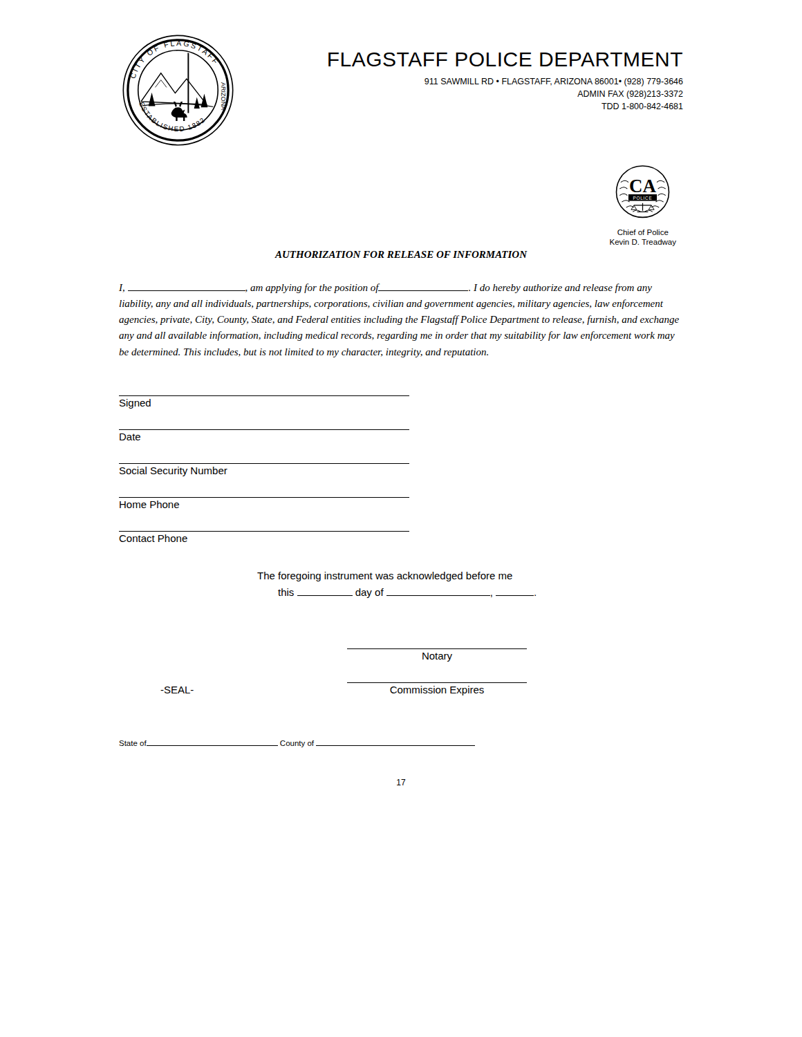CITY OF FLAGSTAFF ESTABLISHED 1882 ARIZONA
FLAGSTAFF POLICE DEPARTMENT
911 SAWMILL RD • FLAGSTAFF, ARIZONA 86001• (928) 779-3646
ADMIN FAX (928)213-3372
TDD 1-800-842-4681
CA POLICE
Chief of Police
Kevin D. Treadway
AUTHORIZATION FOR RELEASE OF INFORMATION
I, , am applying for the position of . I do hereby authorize and release from any liability, any and all individuals, partnerships, corporations, civilian and government agencies, military agencies, law enforcement agencies, private, City, County, State, and Federal entities including the Flagstaff Police Department to release, furnish, and exchange any and all available information, including medical records, regarding me in order that my suitability for law enforcement work may be determined. This includes, but is not limited to my character, integrity, and reputation.
Signed
Date
Social Security Number
Home Phone
Contact Phone
The foregoing instrument was acknowledged before me
this day of , .
Notary
-SEAL-
Commission Expires
State of County of
17